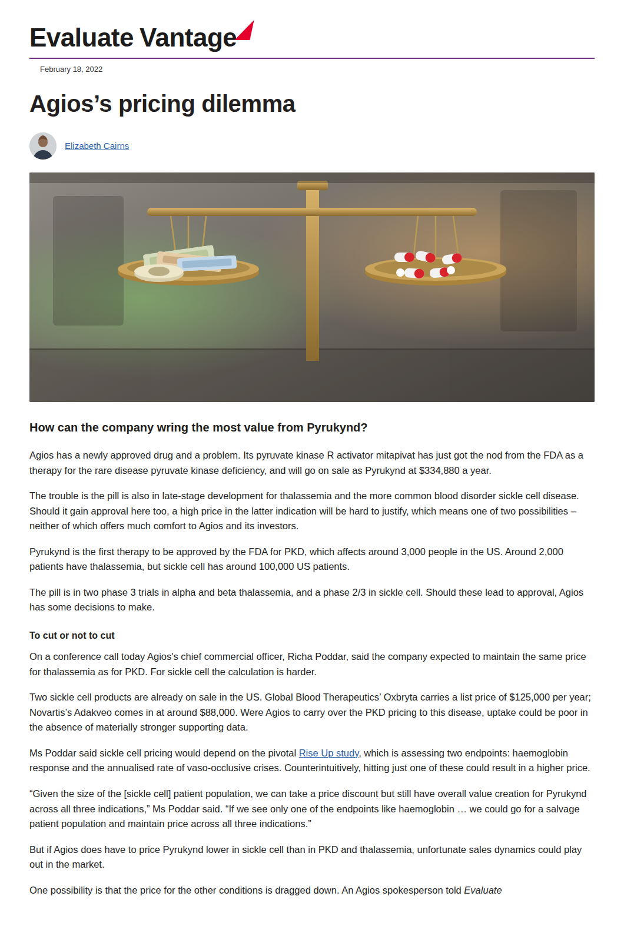EvaluateVantage
February 18, 2022
Agios’s pricing dilemma
Elizabeth Cairns
How can the company wring the most value from Pyrukynd?
Agios has a newly approved drug and a problem. Its pyruvate kinase R activator mitapivat has just got the nod from the FDA as a therapy for the rare disease pyruvate kinase deficiency, and will go on sale as Pyrukynd at $334,880 a year.
The trouble is the pill is also in late-stage development for thalassemia and the more common blood disorder sickle cell disease. Should it gain approval here too, a high price in the latter indication will be hard to justify, which means one of two possibilities – neither of which offers much comfort to Agios and its investors.
Pyrukynd is the first therapy to be approved by the FDA for PKD, which affects around 3,000 people in the US. Around 2,000 patients have thalassemia, but sickle cell has around 100,000 US patients.
The pill is in two phase 3 trials in alpha and beta thalassemia, and a phase 2/3 in sickle cell. Should these lead to approval, Agios has some decisions to make.
To cut or not to cut
On a conference call today Agios's chief commercial officer, Richa Poddar, said the company expected to maintain the same price for thalassemia as for PKD. For sickle cell the calculation is harder.
Two sickle cell products are already on sale in the US. Global Blood Therapeutics’ Oxbryta carries a list price of $125,000 per year; Novartis’s Adakveo comes in at around $88,000. Were Agios to carry over the PKD pricing to this disease, uptake could be poor in the absence of materially stronger supporting data.
Ms Poddar said sickle cell pricing would depend on the pivotal Rise Up study, which is assessing two endpoints: haemoglobin response and the annualised rate of vaso-occlusive crises. Counterintuitively, hitting just one of these could result in a higher price.
“Given the size of the [sickle cell] patient population, we can take a price discount but still have overall value creation for Pyrukynd across all three indications,” Ms Poddar said. “If we see only one of the endpoints like haemoglobin … we could go for a salvage patient population and maintain price across all three indications.”
But if Agios does have to price Pyrukynd lower in sickle cell than in PKD and thalassemia, unfortunate sales dynamics could play out in the market.
One possibility is that the price for the other conditions is dragged down. An Agios spokesperson told Evaluate